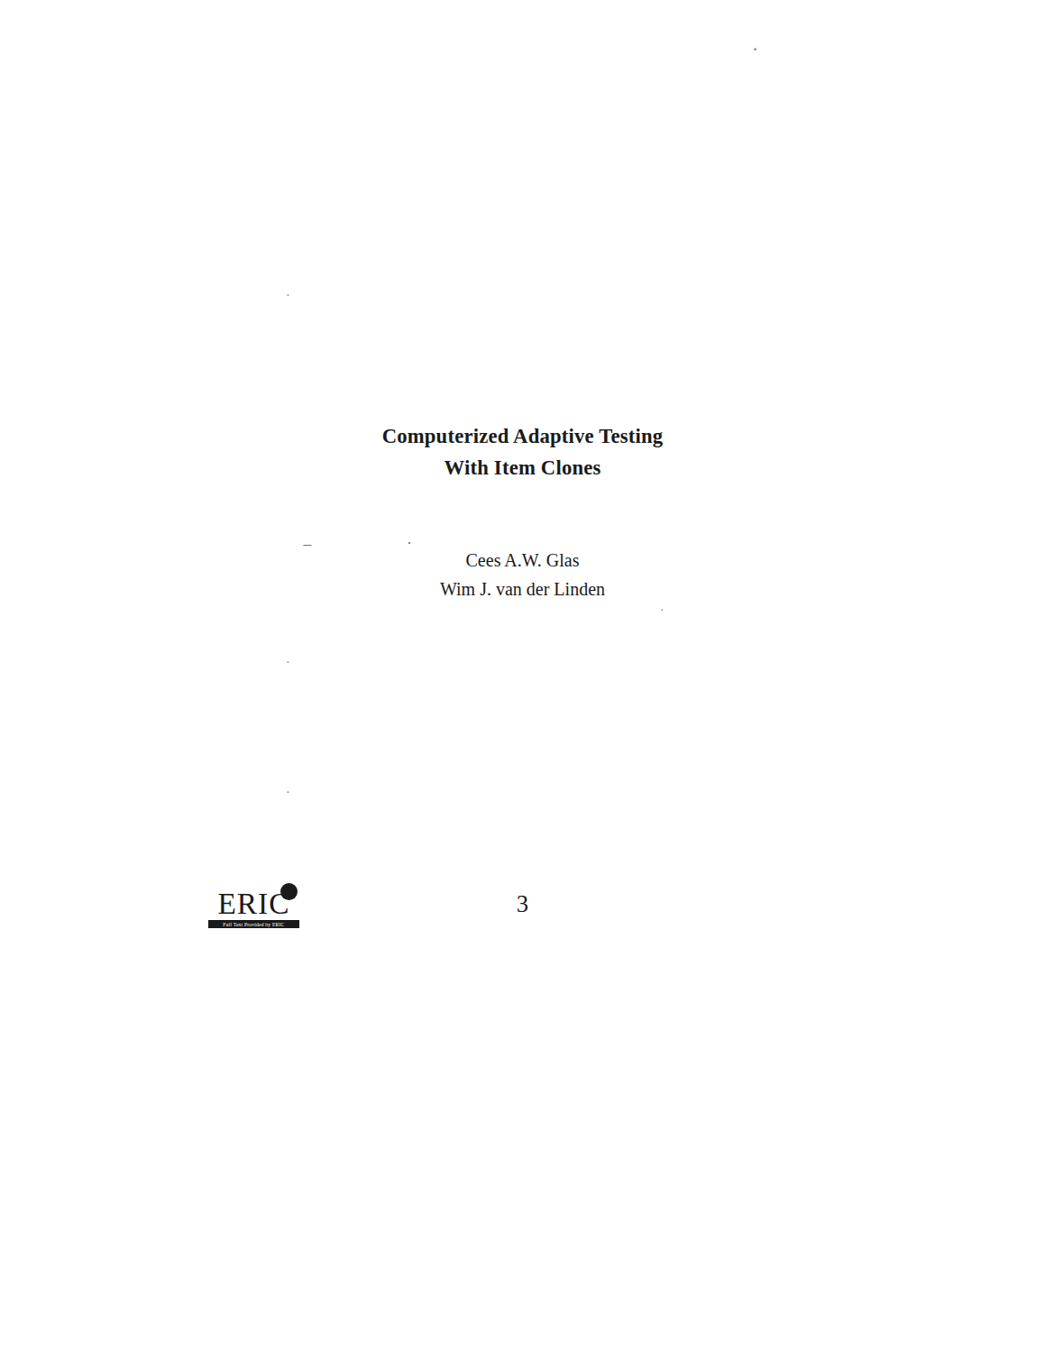.
Computerized Adaptive Testing
With Item Clones
Cees A.W. Glas Wim J. van der Linden
– . . . .
ERIC
Full Text Provided by ERIC
3